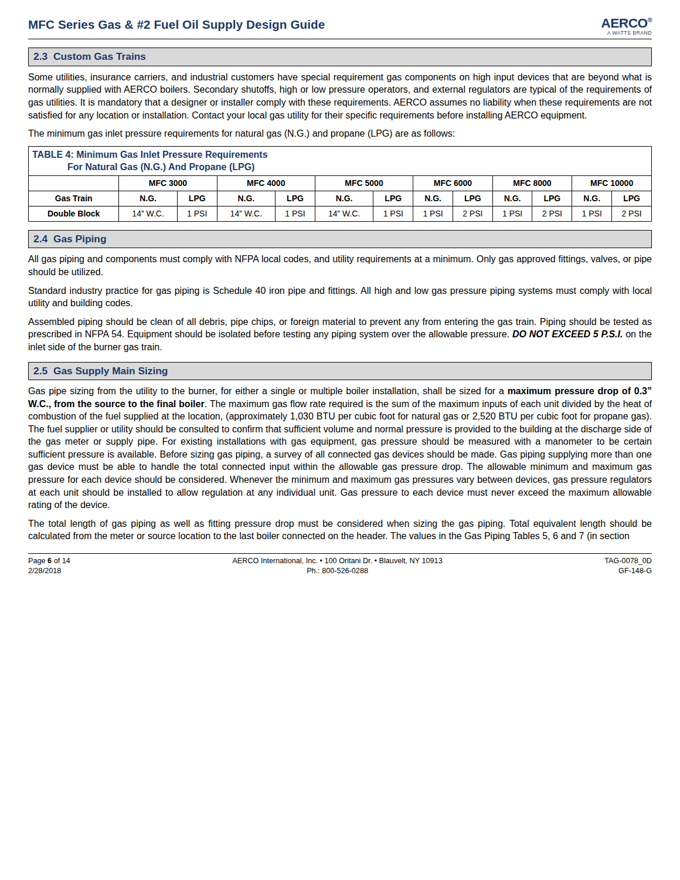MFC Series Gas & #2 Fuel Oil Supply Design Guide
AERCO®
A WATTS BRAND
2.3 Custom Gas Trains
Some utilities, insurance carriers, and industrial customers have special requirement gas components on high input devices that are beyond what is normally supplied with AERCO boilers. Secondary shutoffs, high or low pressure operators, and external regulators are typical of the requirements of gas utilities. It is mandatory that a designer or installer comply with these requirements. AERCO assumes no liability when these requirements are not satisfied for any location or installation. Contact your local gas utility for their specific requirements before installing AERCO equipment.
The minimum gas inlet pressure requirements for natural gas (N.G.) and propane (LPG) are as follows:
TABLE 4: Minimum Gas Inlet Pressure Requirements For Natural Gas (N.G.) And Propane (LPG)
| | MFC 3000 | MFC 4000 | MFC 5000 | MFC 6000 | MFC 8000 | MFC 10000 |
| Gas Train | N.G. | LPG | N.G. | LPG | N.G. | LPG | N.G. | LPG | N.G. | LPG | N.G. | LPG |
| Double Block | 14” W.C. | 1 PSI | 14” W.C. | 1 PSI | 14” W.C. | 1 PSI | 1 PSI | 2 PSI | 1 PSI | 2 PSI | 1 PSI | 2 PSI |
2.4 Gas Piping
All gas piping and components must comply with NFPA local codes, and utility requirements at a minimum. Only gas approved fittings, valves, or pipe should be utilized.
Standard industry practice for gas piping is Schedule 40 iron pipe and fittings. All high and low gas pressure piping systems must comply with local utility and building codes.
Assembled piping should be clean of all debris, pipe chips, or foreign material to prevent any from entering the gas train. Piping should be tested as prescribed in NFPA 54. Equipment should be isolated before testing any piping system over the allowable pressure. DO NOT EXCEED 5 P.S.I. on the inlet side of the burner gas train.
2.5 Gas Supply Main Sizing
Gas pipe sizing from the utility to the burner, for either a single or multiple boiler installation, shall be sized for a maximum pressure drop of 0.3” W.C., from the source to the final boiler. The maximum gas flow rate required is the sum of the maximum inputs of each unit divided by the heat of combustion of the fuel supplied at the location, (approximately 1,030 BTU per cubic foot for natural gas or 2,520 BTU per cubic foot for propane gas). The fuel supplier or utility should be consulted to confirm that sufficient volume and normal pressure is provided to the building at the discharge side of the gas meter or supply pipe. For existing installations with gas equipment, gas pressure should be measured with a manometer to be certain sufficient pressure is available. Before sizing gas piping, a survey of all connected gas devices should be made. Gas piping supplying more than one gas device must be able to handle the total connected input within the allowable gas pressure drop. The allowable minimum and maximum gas pressure for each device should be considered. Whenever the minimum and maximum gas pressures vary between devices, gas pressure regulators at each unit should be installed to allow regulation at any individual unit. Gas pressure to each device must never exceed the maximum allowable rating of the device.
The total length of gas piping as well as fitting pressure drop must be considered when sizing the gas piping. Total equivalent length should be calculated from the meter or source location to the last boiler connected on the header. The values in the Gas Piping Tables 5, 6 and 7 (in section
Page 6 of 14
2/28/2018
AERCO International, Inc. • 100 Oritani Dr. • Blauvelt, NY 10913
Ph.: 800-526-0288
TAG-0078_0D
GF-148-G